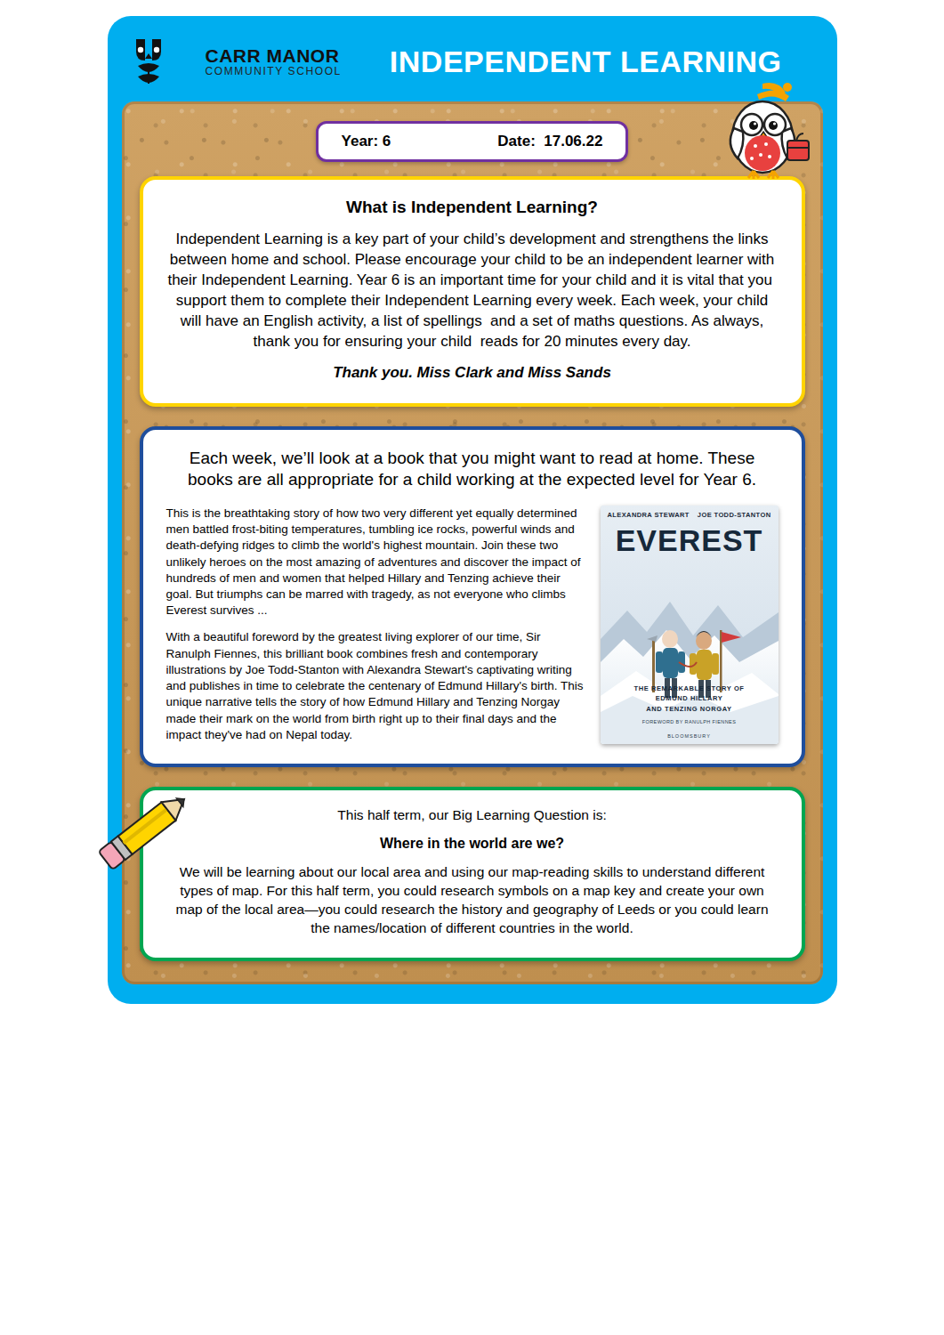CARR MANOR
COMMUNITY SCHOOL
INDEPENDENT LEARNING
Year: 6 Date: 17.06.22
What is Independent Learning?
Independent Learning is a key part of your child’s development and strengthens the links between home and school. Please encourage your child to be an independent learner with their Independent Learning. Year 6 is an important time for your child and it is vital that you support them to complete their Independent Learning every week. Each week, your child will have an English activity, a list of spellings and a set of maths questions. As always, thank you for ensuring your child reads for 20 minutes every day.
Thank you. Miss Clark and Miss Sands
Each week, we’ll look at a book that you might want to read at home. These books are all appropriate for a child working at the expected level for Year 6.
This is the breathtaking story of how two very different yet equally determined men battled frost-biting temperatures, tumbling ice rocks, powerful winds and death-defying ridges to climb the world's highest mountain. Join these two unlikely heroes on the most amazing of adventures and discover the impact of hundreds of men and women that helped Hillary and Tenzing achieve their goal. But triumphs can be marred with tragedy, as not everyone who climbs Everest survives ...
With a beautiful foreword by the greatest living explorer of our time, Sir Ranulph Fiennes, this brilliant book combines fresh and contemporary illustrations by Joe Todd-Stanton with Alexandra Stewart's captivating writing and publishes in time to celebrate the centenary of Edmund Hillary's birth. This unique narrative tells the story of how Edmund Hillary and Tenzing Norgay made their mark on the world from birth right up to their final days and the impact they've had on Nepal today.
ALEXANDRA STEWART JOE TODD-STANTON
EVEREST
THE REMARKABLE STORY OF
EDMUND HILLARY
AND TENZING NORGAY
Foreword by Ranulph Fiennes
Bloomsbury
This half term, our Big Learning Question is:
Where in the world are we?
We will be learning about our local area and using our map-reading skills to understand different types of map. For this half term, you could research symbols on a map key and create your own map of the local area—you could research the history and geography of Leeds or you could learn the names/location of different countries in the world.